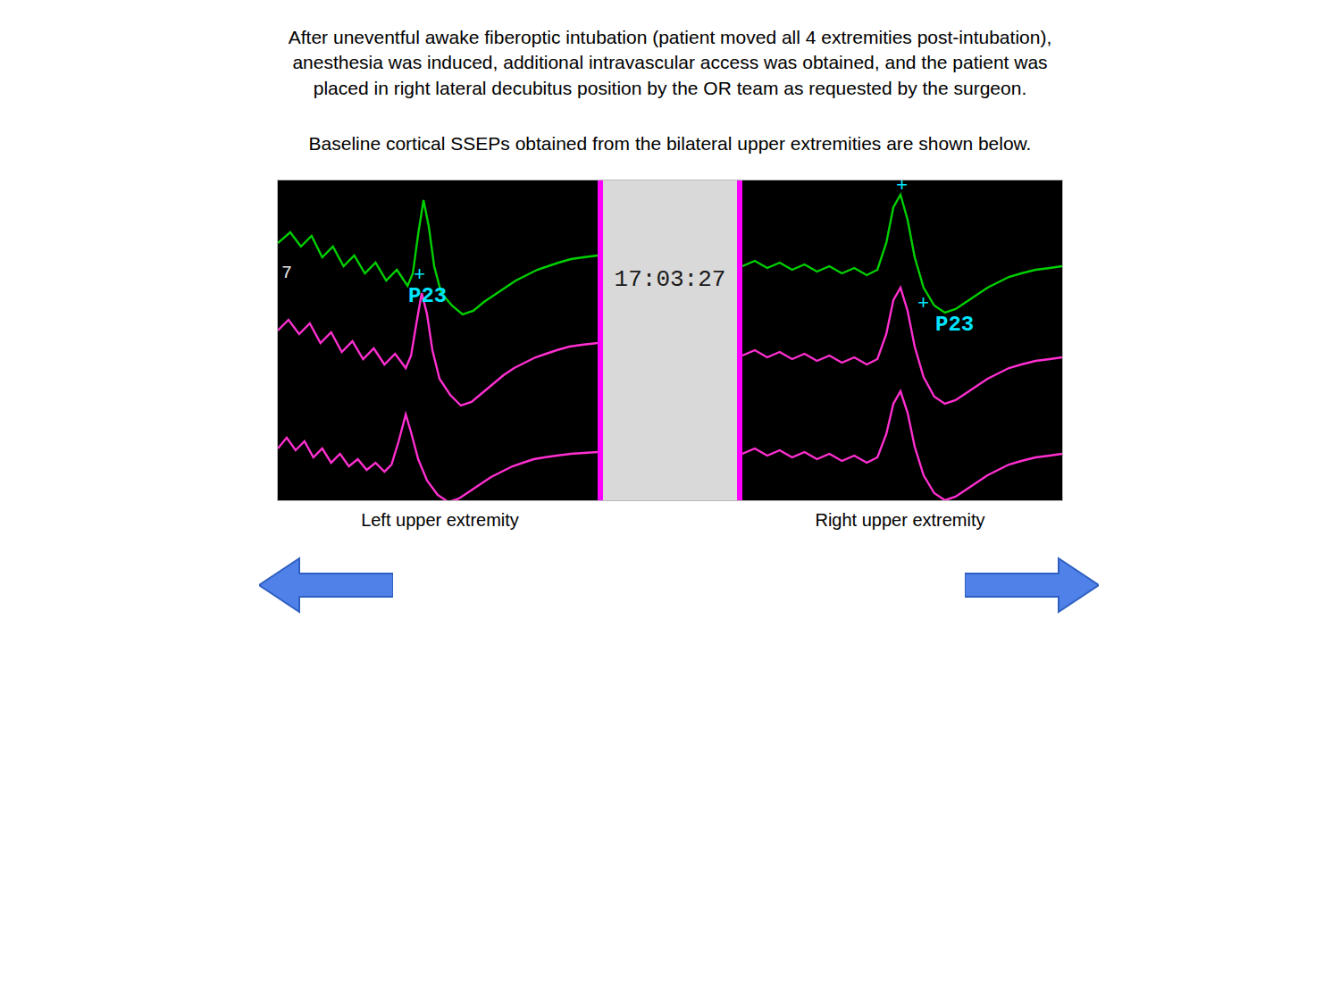After uneventful awake fiberoptic intubation (patient moved all 4 extremities post-intubation), anesthesia was induced, additional intravascular access was obtained, and the patient was placed in right lateral decubitus position by the OR team as requested by the surgeon.
Baseline cortical SSEPs obtained from the bilateral upper extremities are shown below.
7 + P23
17:03:27
+ + P23
Left upper extremity
Right upper extremity